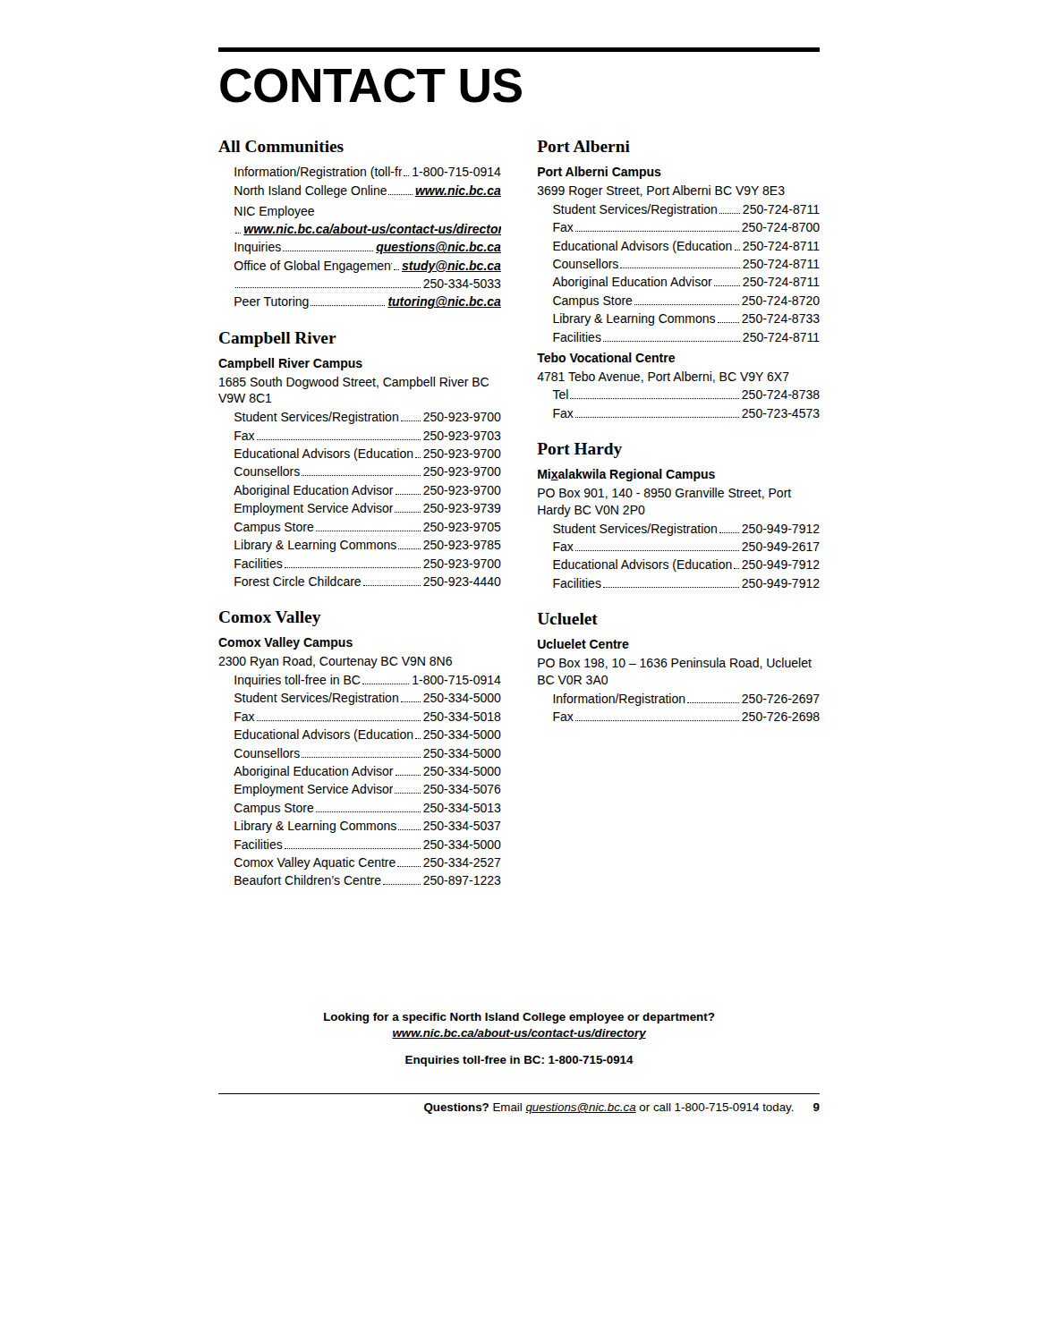CONTACT US
All Communities
Information/Registration (toll-free in BC) 1-800-715-0914
North Island College Online www.nic.bc.ca
NIC Employee
Directory www.nic.bc.ca/about-us/contact-us/directory
Inquiries questions@nic.bc.ca
Office of Global Engagement study@nic.bc.ca
250-334-5033
Peer Tutoring tutoring@nic.bc.ca
Campbell River
Campbell River Campus
1685 South Dogwood Street, Campbell River BC V9W 8C1
Student Services/Registration 250-923-9700
Fax 250-923-9703
Educational Advisors (Education & Financial Aid) 250-923-9700
Counsellors 250-923-9700
Aboriginal Education Advisor 250-923-9700
Employment Service Advisor 250-923-9739
Campus Store 250-923-9705
Library & Learning Commons 250-923-9785
Facilities 250-923-9700
Forest Circle Childcare 250-923-4440
Comox Valley
Comox Valley Campus
2300 Ryan Road, Courtenay BC V9N 8N6
Inquiries toll-free in BC 1-800-715-0914
Student Services/Registration 250-334-5000
Fax 250-334-5018
Educational Advisors (Education & Financial Aid) 250-334-5000
Counsellors 250-334-5000
Aboriginal Education Advisor 250-334-5000
Employment Service Advisor 250-334-5076
Campus Store 250-334-5013
Library & Learning Commons 250-334-5037
Facilities 250-334-5000
Comox Valley Aquatic Centre 250-334-2527
Beaufort Children’s Centre 250-897-1223
Port Alberni
Port Alberni Campus
3699 Roger Street, Port Alberni BC V9Y 8E3
Student Services/Registration 250-724-8711
Fax 250-724-8700
Educational Advisors (Education & Financial Aid) 250-724-8711
Counsellors 250-724-8711
Aboriginal Education Advisor 250-724-8711
Campus Store 250-724-8720
Library & Learning Commons 250-724-8733
Facilities 250-724-8711
Tebo Vocational Centre
4781 Tebo Avenue, Port Alberni, BC V9Y 6X7
Tel 250-724-8738
Fax 250-723-4573
Port Hardy
Mixalakwila Regional Campus
PO Box 901, 140 - 8950 Granville Street, Port Hardy BC V0N 2P0
Student Services/Registration 250-949-7912
Fax 250-949-2617
Educational Advisors (Education & Financial Aid) 250-949-7912
Facilities 250-949-7912
Ucluelet
Ucluelet Centre
PO Box 198, 10 – 1636 Peninsula Road, Ucluelet BC V0R 3A0
Information/Registration 250-726-2697
Fax 250-726-2698
Looking for a specific North Island College employee or department?
www.nic.bc.ca/about-us/contact-us/directory
Enquiries toll-free in BC: 1-800-715-0914
Questions? Email questions@nic.bc.ca or call 1-800-715-0914 today.
9